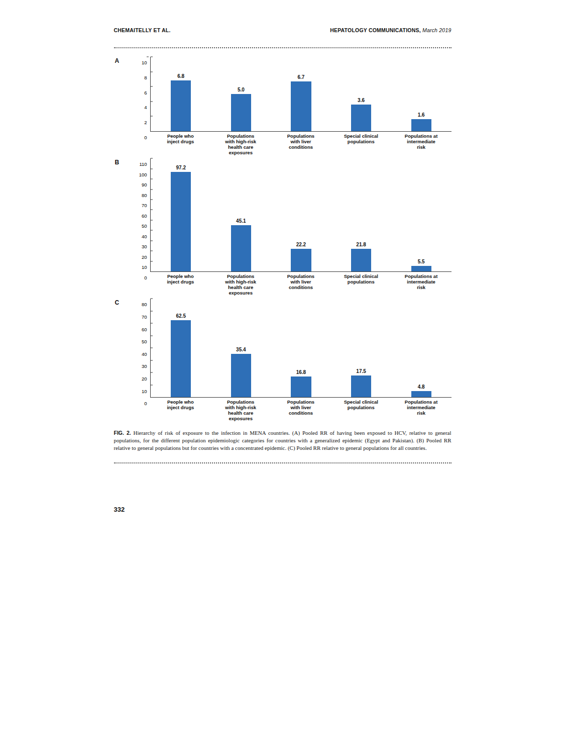CHEMAITELLY ET AL.
HEPATOLOGY COMMUNICATIONS, March 2019
A
10
8
6
4
2
0
6.8
5.0
6.7
3.6
1.6
People who
inject drugs
Populations
with high-risk
health care
exposures
Populations
with liver
conditions
Special clinical
populations
Populations at
intermediate
risk
B
110
100
90
80
70
60
50
40
30
20
10
0
97.2
45.1
22.2
21.8
5.5
People who
inject drugs
Populations
with high-risk
health care
exposures
Populations
with liver
conditions
Special clinical
populations
Populations at
intermediate
risk
C
80
70
60
50
40
30
20
10
0
62.5
35.4
16.8
17.5
4.8
People who
inject drugs
Populations
with high-risk
health care
exposures
Populations
with liver
conditions
Special clinical
populations
Populations at
intermediate
risk
FIG. 2. Hierarchy of risk of exposure to the infection in MENA countries. (A) Pooled RR of having been exposed to HCV, relative to general populations, for the different population epidemiologic categories for countries with a generalized epidemic (Egypt and Pakistan). (B) Pooled RR relative to general populations but for countries with a concentrated epidemic. (C) Pooled RR relative to general populations for all countries.
332